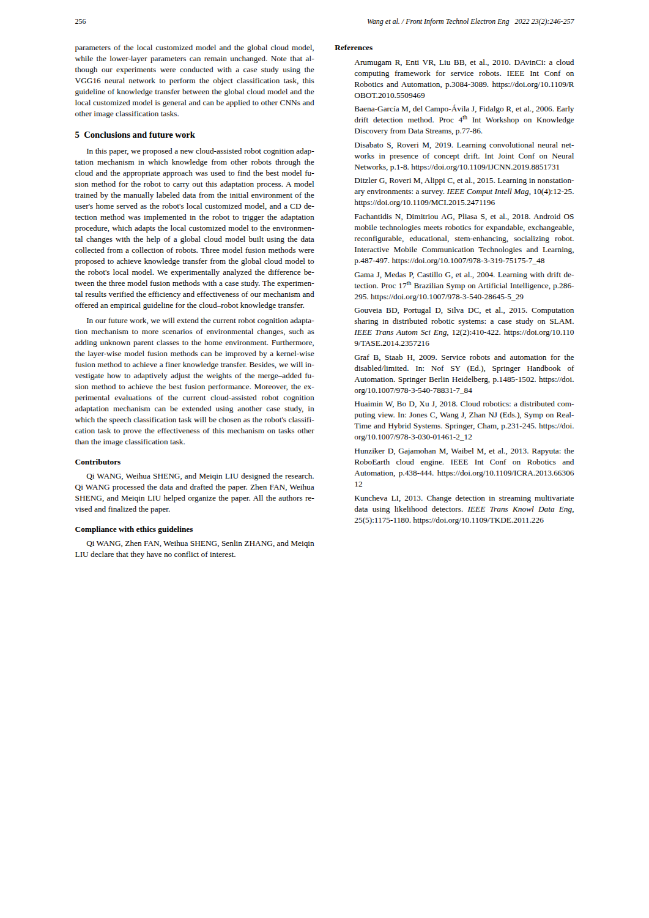256 Wang et al. / Front Inform Technol Electron Eng 2022 23(2):246-257
parameters of the local customized model and the global cloud model, while the lower-layer parameters can remain unchanged. Note that although our experiments were conducted with a case study using the VGG16 neural network to perform the object classification task, this guideline of knowledge transfer between the global cloud model and the local customized model is general and can be applied to other CNNs and other image classification tasks.
5 Conclusions and future work
In this paper, we proposed a new cloud-assisted robot cognition adaptation mechanism in which knowledge from other robots through the cloud and the appropriate approach was used to find the best model fusion method for the robot to carry out this adaptation process. A model trained by the manually labeled data from the initial environment of the user's home served as the robot's local customized model, and a CD detection method was implemented in the robot to trigger the adaptation procedure, which adapts the local customized model to the environmental changes with the help of a global cloud model built using the data collected from a collection of robots. Three model fusion methods were proposed to achieve knowledge transfer from the global cloud model to the robot's local model. We experimentally analyzed the difference between the three model fusion methods with a case study. The experimental results verified the efficiency and effectiveness of our mechanism and offered an empirical guideline for the cloud–robot knowledge transfer.
In our future work, we will extend the current robot cognition adaptation mechanism to more scenarios of environmental changes, such as adding unknown parent classes to the home environment. Furthermore, the layer-wise model fusion methods can be improved by a kernel-wise fusion method to achieve a finer knowledge transfer. Besides, we will investigate how to adaptively adjust the weights of the merge–added fusion method to achieve the best fusion performance. Moreover, the experimental evaluations of the current cloud-assisted robot cognition adaptation mechanism can be extended using another case study, in which the speech classification task will be chosen as the robot's classification task to prove the effectiveness of this mechanism on tasks other than the image classification task.
Contributors
Qi WANG, Weihua SHENG, and Meiqin LIU designed the research. Qi WANG processed the data and drafted the paper. Zhen FAN, Weihua SHENG, and Meiqin LIU helped organize the paper. All the authors revised and finalized the paper.
Compliance with ethics guidelines
Qi WANG, Zhen FAN, Weihua SHENG, Senlin ZHANG, and Meiqin LIU declare that they have no conflict of interest.
References
Arumugam R, Enti VR, Liu BB, et al., 2010. DAvinCi: a cloud computing framework for service robots. IEEE Int Conf on Robotics and Automation, p.3084-3089. https://doi.org/10.1109/ROBOT.2010.5509469
Baena-García M, del Campo-Ávila J, Fidalgo R, et al., 2006. Early drift detection method. Proc 4th Int Workshop on Knowledge Discovery from Data Streams, p.77-86.
Disabato S, Roveri M, 2019. Learning convolutional neural networks in presence of concept drift. Int Joint Conf on Neural Networks, p.1-8. https://doi.org/10.1109/IJCNN.2019.8851731
Ditzler G, Roveri M, Alippi C, et al., 2015. Learning in nonstationary environments: a survey. IEEE Comput Intell Mag, 10(4):12-25. https://doi.org/10.1109/MCI.2015.2471196
Fachantidis N, Dimitriou AG, Pliasa S, et al., 2018. Android OS mobile technologies meets robotics for expandable, exchangeable, reconfigurable, educational, stem-enhancing, socializing robot. Interactive Mobile Communication Technologies and Learning, p.487-497. https://doi.org/10.1007/978-3-319-75175-7_48
Gama J, Medas P, Castillo G, et al., 2004. Learning with drift detection. Proc 17th Brazilian Symp on Artificial Intelligence, p.286-295. https://doi.org/10.1007/978-3-540-28645-5_29
Gouveia BD, Portugal D, Silva DC, et al., 2015. Computation sharing in distributed robotic systems: a case study on SLAM. IEEE Trans Autom Sci Eng, 12(2):410-422. https://doi.org/10.1109/TASE.2014.2357216
Graf B, Staab H, 2009. Service robots and automation for the disabled/limited. In: Nof SY (Ed.), Springer Handbook of Automation. Springer Berlin Heidelberg, p.1485-1502. https://doi.org/10.1007/978-3-540-78831-7_84
Huaimin W, Bo D, Xu J, 2018. Cloud robotics: a distributed computing view. In: Jones C, Wang J, Zhan NJ (Eds.), Symp on Real-Time and Hybrid Systems. Springer, Cham, p.231-245. https://doi.org/10.1007/978-3-030-01461-2_12
Hunziker D, Gajamohan M, Waibel M, et al., 2013. Rapyuta: the RoboEarth cloud engine. IEEE Int Conf on Robotics and Automation, p.438-444. https://doi.org/10.1109/ICRA.2013.6630612
Kuncheva LI, 2013. Change detection in streaming multivariate data using likelihood detectors. IEEE Trans Knowl Data Eng, 25(5):1175-1180. https://doi.org/10.1109/TKDE.2011.226